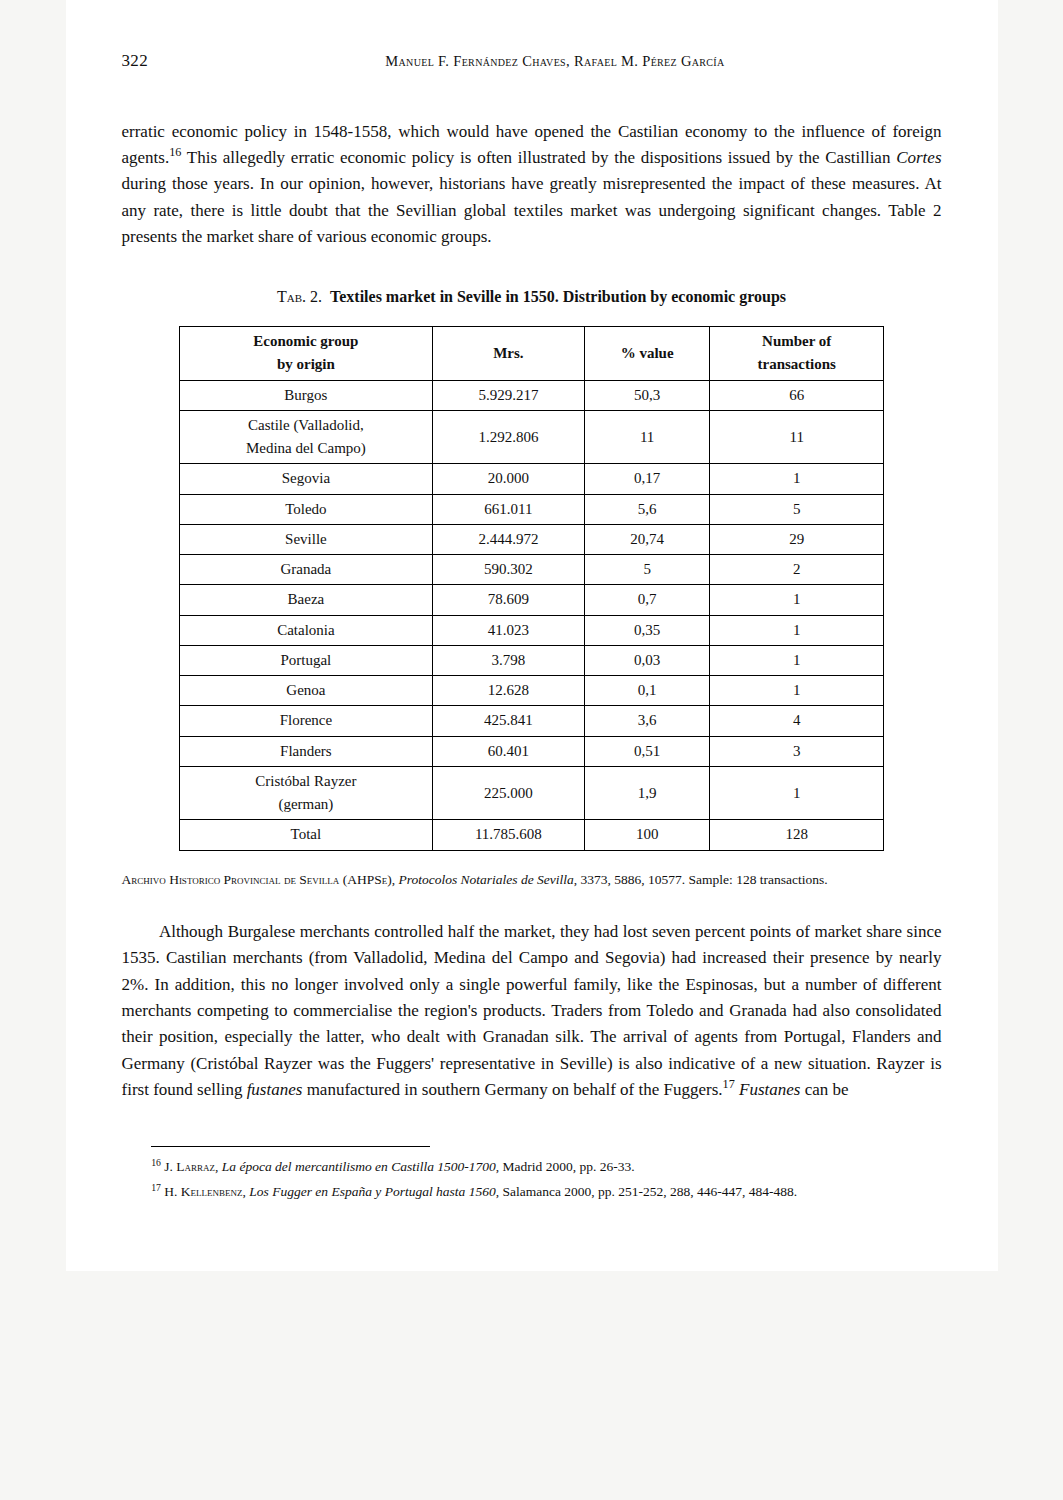322 Manuel F. Fernández Chaves, Rafael M. Pérez García
erratic economic policy in 1548-1558, which would have opened the Castilian economy to the influence of foreign agents.16 This allegedly erratic economic policy is often illustrated by the dispositions issued by the Castillian Cortes during those years. In our opinion, however, historians have greatly misrepresented the impact of these measures. At any rate, there is little doubt that the Sevillian global textiles market was undergoing significant changes. Table 2 presents the market share of various economic groups.
Tab. 2. Textiles market in Seville in 1550. Distribution by economic groups
| Economic group by origin | Mrs. | % value | Number of transactions |
| --- | --- | --- | --- |
| Burgos | 5.929.217 | 50,3 | 66 |
| Castile (Valladolid, Medina del Campo) | 1.292.806 | 11 | 11 |
| Segovia | 20.000 | 0,17 | 1 |
| Toledo | 661.011 | 5,6 | 5 |
| Seville | 2.444.972 | 20,74 | 29 |
| Granada | 590.302 | 5 | 2 |
| Baeza | 78.609 | 0,7 | 1 |
| Catalonia | 41.023 | 0,35 | 1 |
| Portugal | 3.798 | 0,03 | 1 |
| Genoa | 12.628 | 0,1 | 1 |
| Florence | 425.841 | 3,6 | 4 |
| Flanders | 60.401 | 0,51 | 3 |
| Cristóbal Rayzer (german) | 225.000 | 1,9 | 1 |
| Total | 11.785.608 | 100 | 128 |
Archivo Historico Provincial de Sevilla (AHPSe), Protocolos Notariales de Sevilla, 3373, 5886, 10577. Sample: 128 transactions.
Although Burgalese merchants controlled half the market, they had lost seven percent points of market share since 1535. Castilian merchants (from Valladolid, Medina del Campo and Segovia) had increased their presence by nearly 2%. In addition, this no longer involved only a single powerful family, like the Espinosas, but a number of different merchants competing to commercialise the region's products. Traders from Toledo and Granada had also consolidated their position, especially the latter, who dealt with Granadan silk. The arrival of agents from Portugal, Flanders and Germany (Cristóbal Rayzer was the Fuggers' representative in Seville) is also indicative of a new situation. Rayzer is first found selling fustanes manufactured in southern Germany on behalf of the Fuggers.17 Fustanes can be
16 J. Larraz, La época del mercantilismo en Castilla 1500-1700, Madrid 2000, pp. 26-33.
17 H. Kellenbenz, Los Fugger en España y Portugal hasta 1560, Salamanca 2000, pp. 251-252, 288, 446-447, 484-488.